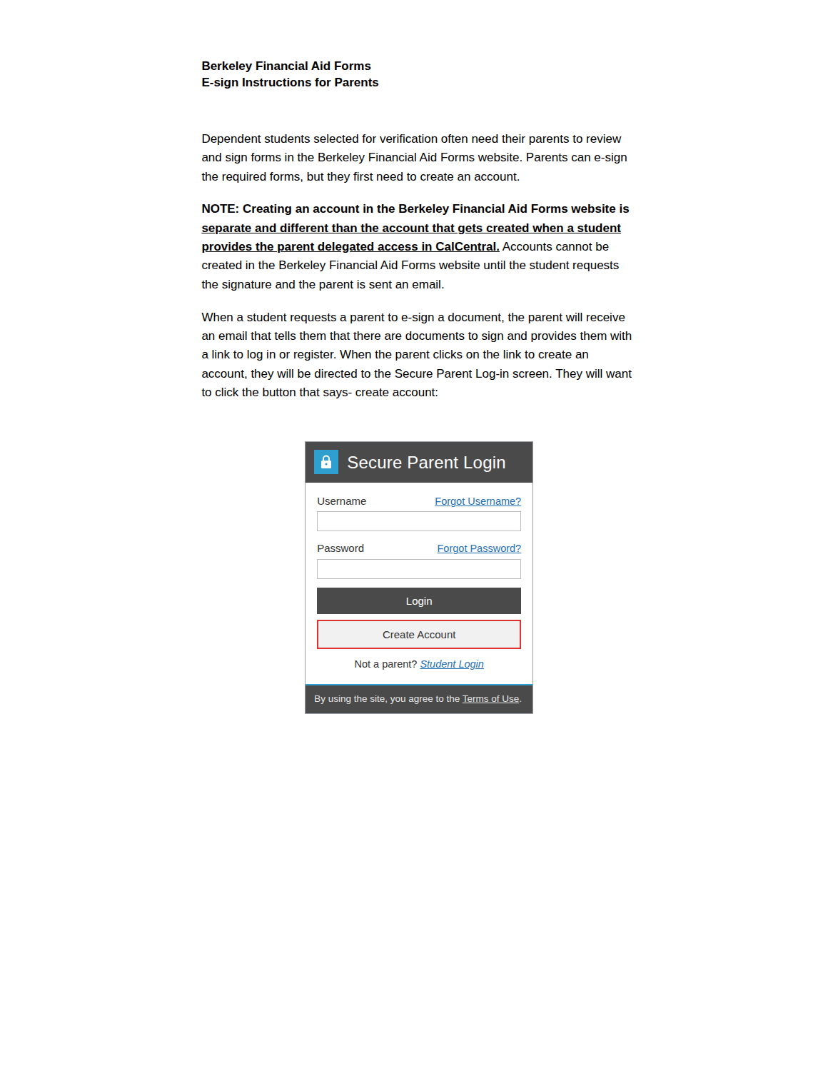Berkeley Financial Aid Forms
E-sign Instructions for Parents
Dependent students selected for verification often need their parents to review and sign forms in the Berkeley Financial Aid Forms website. Parents can e-sign the required forms, but they first need to create an account.
NOTE: Creating an account in the Berkeley Financial Aid Forms website is separate and different than the account that gets created when a student provides the parent delegated access in CalCentral. Accounts cannot be created in the Berkeley Financial Aid Forms website until the student requests the signature and the parent is sent an email.
When a student requests a parent to e-sign a document, the parent will receive an email that tells them that there are documents to sign and provides them with a link to log in or register. When the parent clicks on the link to create an account, they will be directed to the Secure Parent Log-in screen. They will want to click the button that says- create account:
Secure Parent Login
Username Forgot Username?
Password Forgot Password?
Login
Create Account
Not a parent? Student Login
By using the site, you agree to the Terms of Use.